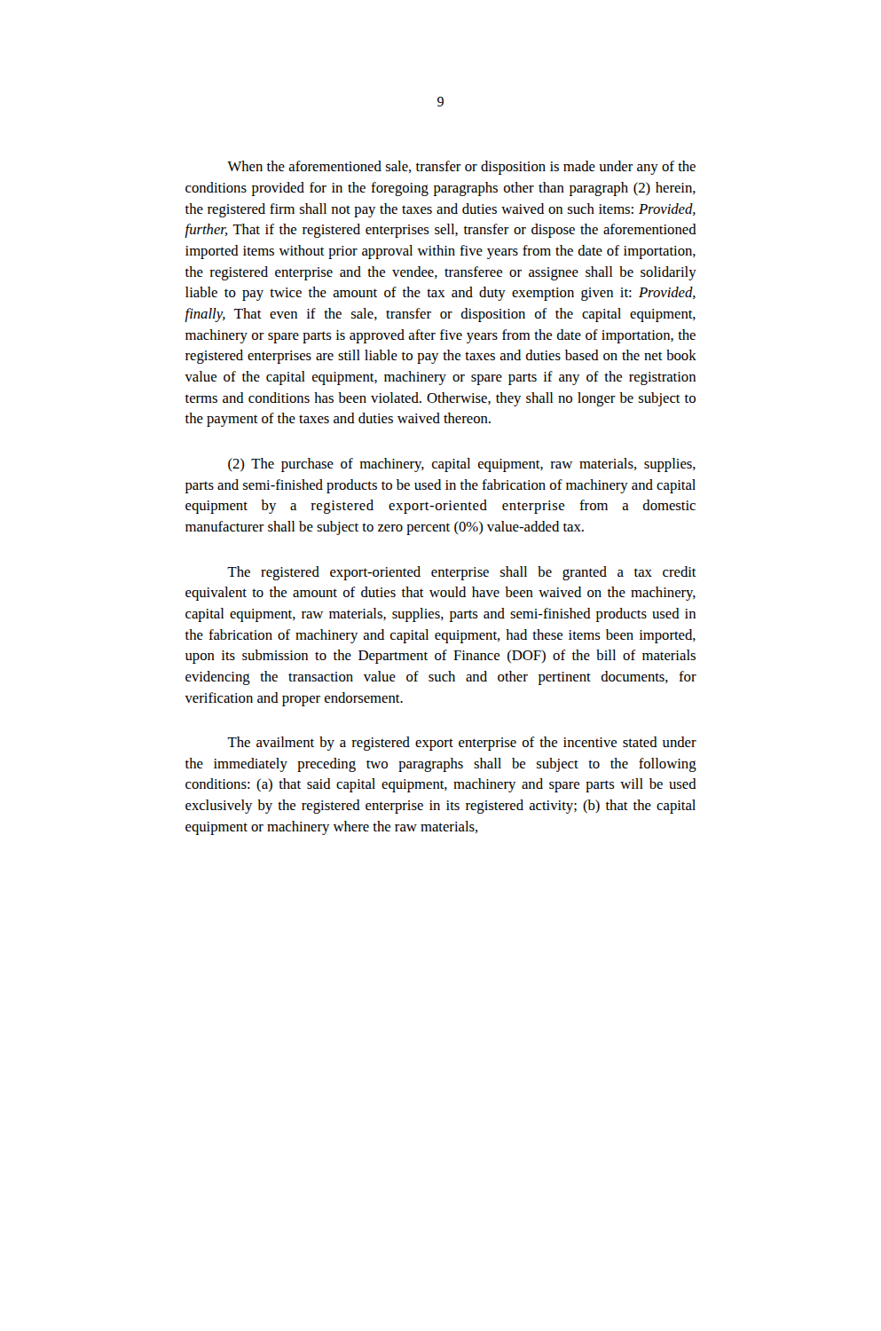9
When the aforementioned sale, transfer or disposition is made under any of the conditions provided for in the foregoing paragraphs other than paragraph (2) herein, the registered firm shall not pay the taxes and duties waived on such items: Provided, further, That if the registered enterprises sell, transfer or dispose the aforementioned imported items without prior approval within five years from the date of importation, the registered enterprise and the vendee, transferee or assignee shall be solidarily liable to pay twice the amount of the tax and duty exemption given it: Provided, finally, That even if the sale, transfer or disposition of the capital equipment, machinery or spare parts is approved after five years from the date of importation, the registered enterprises are still liable to pay the taxes and duties based on the net book value of the capital equipment, machinery or spare parts if any of the registration terms and conditions has been violated. Otherwise, they shall no longer be subject to the payment of the taxes and duties waived thereon.
(2) The purchase of machinery, capital equipment, raw materials, supplies, parts and semi-finished products to be used in the fabrication of machinery and capital equipment by a registered export-oriented enterprise from a domestic manufacturer shall be subject to zero percent (0%) value-added tax.
The registered export-oriented enterprise shall be granted a tax credit equivalent to the amount of duties that would have been waived on the machinery, capital equipment, raw materials, supplies, parts and semi-finished products used in the fabrication of machinery and capital equipment, had these items been imported, upon its submission to the Department of Finance (DOF) of the bill of materials evidencing the transaction value of such and other pertinent documents, for verification and proper endorsement.
The availment by a registered export enterprise of the incentive stated under the immediately preceding two paragraphs shall be subject to the following conditions: (a) that said capital equipment, machinery and spare parts will be used exclusively by the registered enterprise in its registered activity; (b) that the capital equipment or machinery where the raw materials,